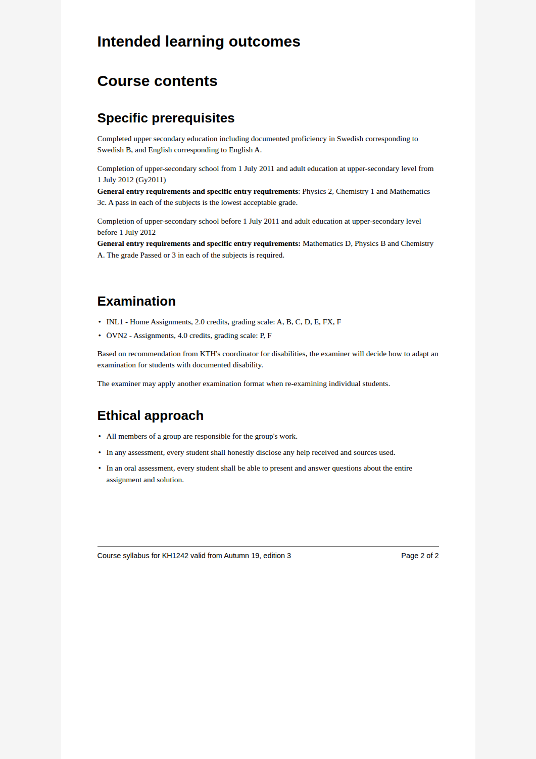Intended learning outcomes
Course contents
Specific prerequisites
Completed upper secondary education including documented proficiency in Swedish corresponding to Swedish B, and English corresponding to English A.
Completion of upper-secondary school from 1 July 2011 and adult education at upper-secondary level from 1 July 2012 (Gy2011)
General entry requirements and specific entry requirements: Physics 2, Chemistry 1 and Mathematics 3c. A pass in each of the subjects is the lowest acceptable grade.
Completion of upper-secondary school before 1 July 2011 and adult education at upper-secondary level before 1 July 2012
General entry requirements and specific entry requirements: Mathematics D, Physics B and Chemistry A. The grade Passed or 3 in each of the subjects is required.
Examination
INL1 - Home Assignments, 2.0 credits, grading scale: A, B, C, D, E, FX, F
ÖVN2 - Assignments, 4.0 credits, grading scale: P, F
Based on recommendation from KTH's coordinator for disabilities, the examiner will decide how to adapt an examination for students with documented disability.
The examiner may apply another examination format when re-examining individual students.
Ethical approach
All members of a group are responsible for the group's work.
In any assessment, every student shall honestly disclose any help received and sources used.
In an oral assessment, every student shall be able to present and answer questions about the entire assignment and solution.
Course syllabus for KH1242 valid from Autumn 19, edition 3 Page 2 of 2